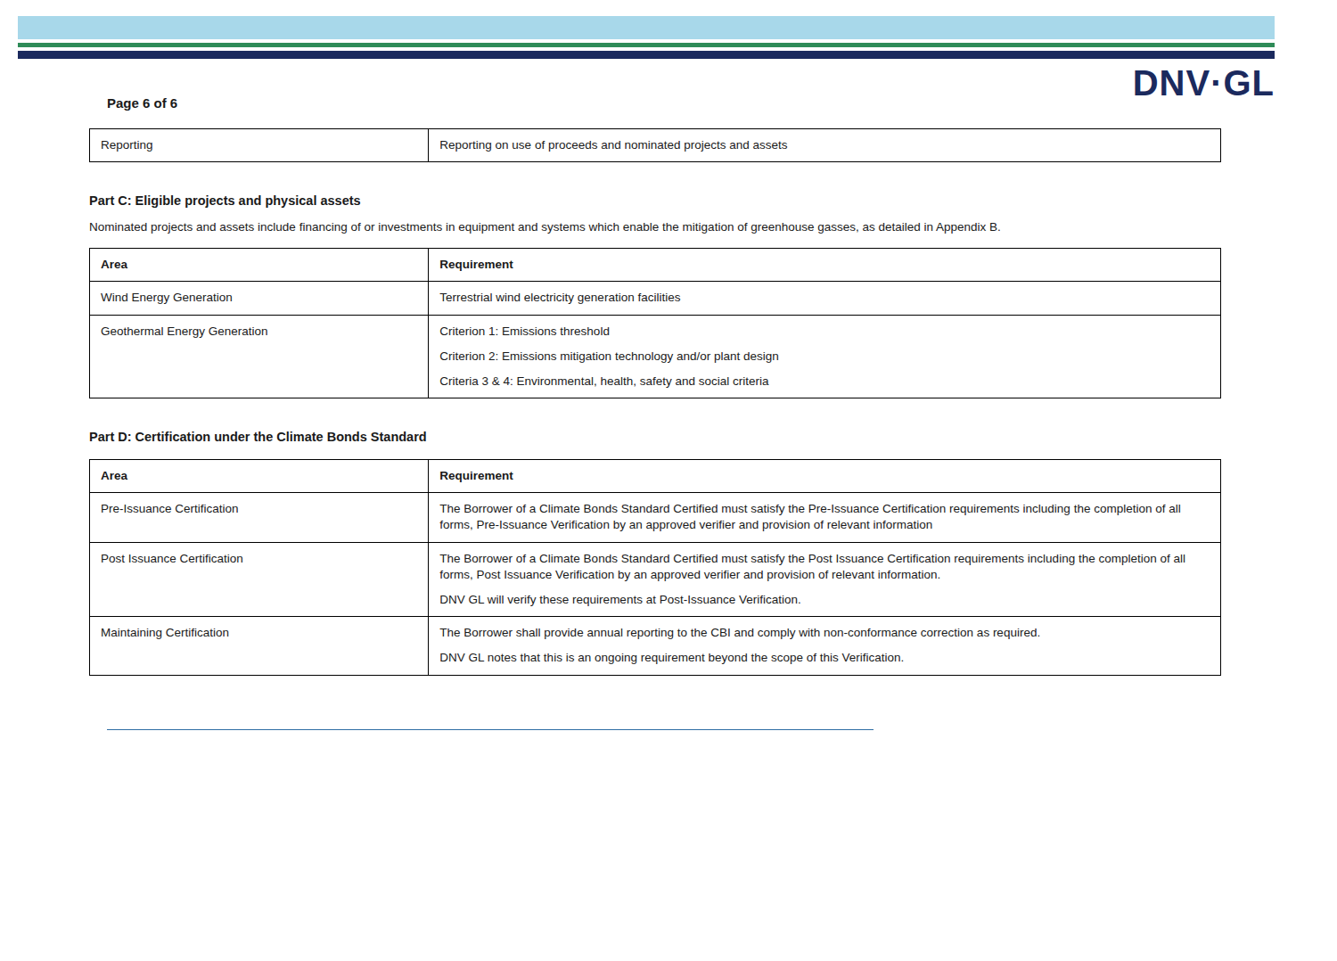DNV·GL
Page 6 of 6
| Reporting | Reporting on use of proceeds and nominated projects and assets |
Part C: Eligible projects and physical assets
Nominated projects and assets include financing of or investments in equipment and systems which enable the mitigation of greenhouse gasses, as detailed in Appendix B.
| Area | Requirement |
| --- | --- |
| Wind Energy Generation | Terrestrial wind electricity generation facilities |
| Geothermal Energy Generation | Criterion 1: Emissions threshold Criterion 2: Emissions mitigation technology and/or plant design Criteria 3 & 4: Environmental, health, safety and social criteria |
Part D: Certification under the Climate Bonds Standard
| Area | Requirement |
| --- | --- |
| Pre-Issuance Certification | The Borrower of a Climate Bonds Standard Certified must satisfy the Pre-Issuance Certification requirements including the completion of all forms, Pre-Issuance Verification by an approved verifier and provision of relevant information |
| Post Issuance Certification | The Borrower of a Climate Bonds Standard Certified must satisfy the Post Issuance Certification requirements including the completion of all forms, Post Issuance Verification by an approved verifier and provision of relevant information. DNV GL will verify these requirements at Post-Issuance Verification. |
| Maintaining Certification | The Borrower shall provide annual reporting to the CBI and comply with non-conformance correction as required. DNV GL notes that this is an ongoing requirement beyond the scope of this Verification. |